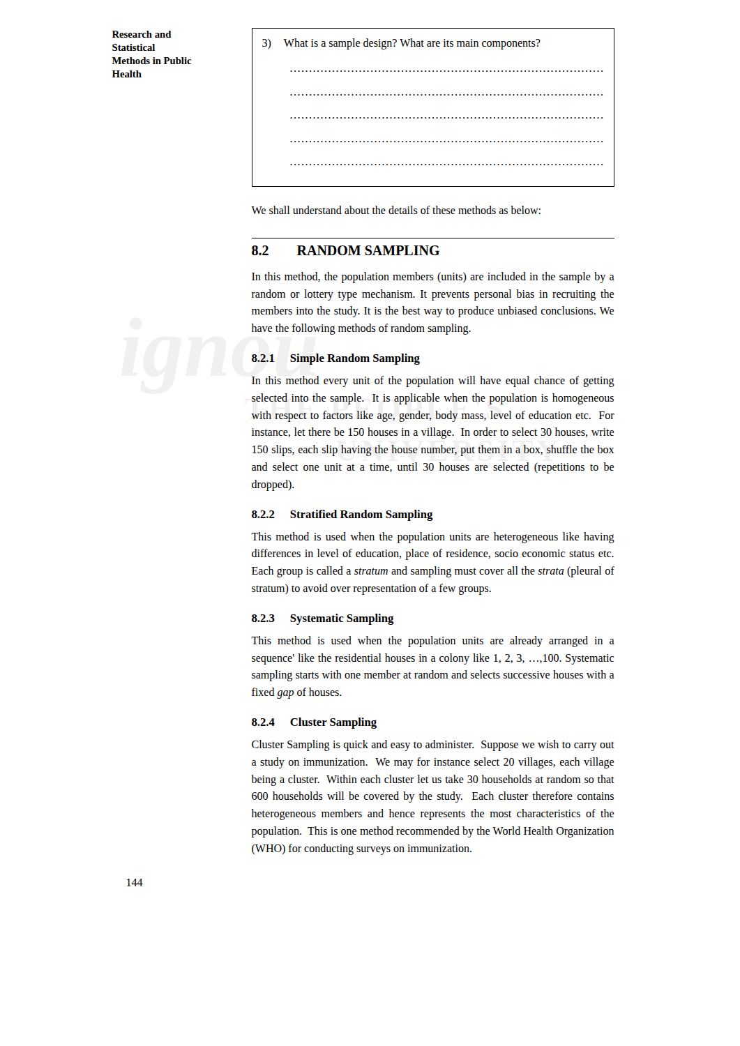ignou
THE PEOPLE'S
UNIVERSITY
Research and Statistical
Methods in Public Health
3) What is a sample design? What are its main components?
.............................................................................................................
.............................................................................................................
.............................................................................................................
.............................................................................................................
.............................................................................................................
We shall understand about the details of these methods as below:
8.2 RANDOM SAMPLING
In this method, the population members (units) are included in the sample by a random or lottery type mechanism. It prevents personal bias in recruiting the members into the study. It is the best way to produce unbiased conclusions. We have the following methods of random sampling.
8.2.1 Simple Random Sampling
In this method every unit of the population will have equal chance of getting selected into the sample. It is applicable when the population is homogeneous with respect to factors like age, gender, body mass, level of education etc. For instance, let there be 150 houses in a village. In order to select 30 houses, write 150 slips, each slip having the house number, put them in a box, shuffle the box and select one unit at a time, until 30 houses are selected (repetitions to be dropped).
8.2.2 Stratified Random Sampling
This method is used when the population units are heterogeneous like having differences in level of education, place of residence, socio economic status etc. Each group is called a stratum and sampling must cover all the strata (pleural of stratum) to avoid over representation of a few groups.
8.2.3 Systematic Sampling
This method is used when the population units are already arranged in a sequence' like the residential houses in a colony like 1, 2, 3, …,100. Systematic sampling starts with one member at random and selects successive houses with a fixed gap of houses.
8.2.4 Cluster Sampling
Cluster Sampling is quick and easy to administer. Suppose we wish to carry out a study on immunization. We may for instance select 20 villages, each village being a cluster. Within each cluster let us take 30 households at random so that 600 households will be covered by the study. Each cluster therefore contains heterogeneous members and hence represents the most characteristics of the population. This is one method recommended by the World Health Organization (WHO) for conducting surveys on immunization.
144